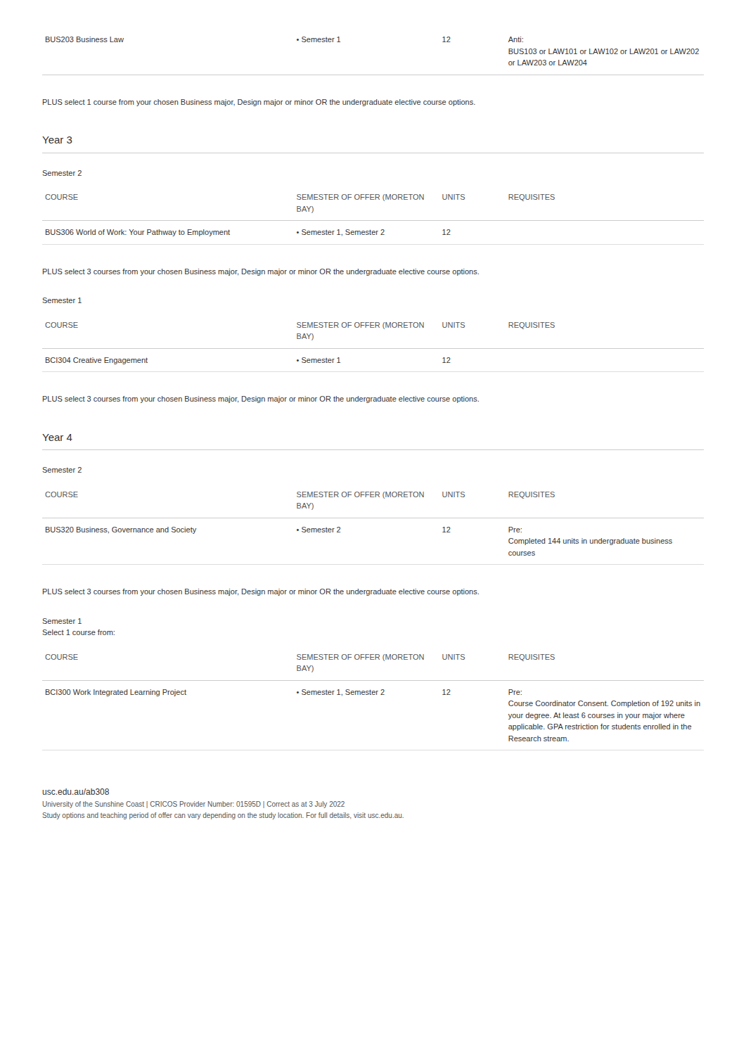| BUS203 Business Law | • Semester 1 | 12 | Anti: BUS103 or LAW101 or LAW102 or LAW201 or LAW202 or LAW203 or LAW204 |
PLUS select 1 course from your chosen Business major, Design major or minor OR the undergraduate elective course options.
Year 3
Semester 2
| COURSE | SEMESTER OF OFFER (MORETON BAY) | UNITS | REQUISITES |
| --- | --- | --- | --- |
| BUS306 World of Work: Your Pathway to Employment | • Semester 1, Semester 2 | 12 | |
PLUS select 3 courses from your chosen Business major, Design major or minor OR the undergraduate elective course options.
Semester 1
| COURSE | SEMESTER OF OFFER (MORETON BAY) | UNITS | REQUISITES |
| --- | --- | --- | --- |
| BCI304 Creative Engagement | • Semester 1 | 12 | |
PLUS select 3 courses from your chosen Business major, Design major or minor OR the undergraduate elective course options.
Year 4
Semester 2
| COURSE | SEMESTER OF OFFER (MORETON BAY) | UNITS | REQUISITES |
| --- | --- | --- | --- |
| BUS320 Business, Governance and Society | • Semester 2 | 12 | Pre: Completed 144 units in undergraduate business courses |
PLUS select 3 courses from your chosen Business major, Design major or minor OR the undergraduate elective course options.
Semester 1
Select 1 course from:
| COURSE | SEMESTER OF OFFER (MORETON BAY) | UNITS | REQUISITES |
| --- | --- | --- | --- |
| BCI300 Work Integrated Learning Project | • Semester 1, Semester 2 | 12 | Pre: Course Coordinator Consent. Completion of 192 units in your degree. At least 6 courses in your major where applicable. GPA restriction for students enrolled in the Research stream. |
usc.edu.au/ab308
University of the Sunshine Coast | CRICOS Provider Number: 01595D | Correct as at 3 July 2022
Study options and teaching period of offer can vary depending on the study location. For full details, visit usc.edu.au.